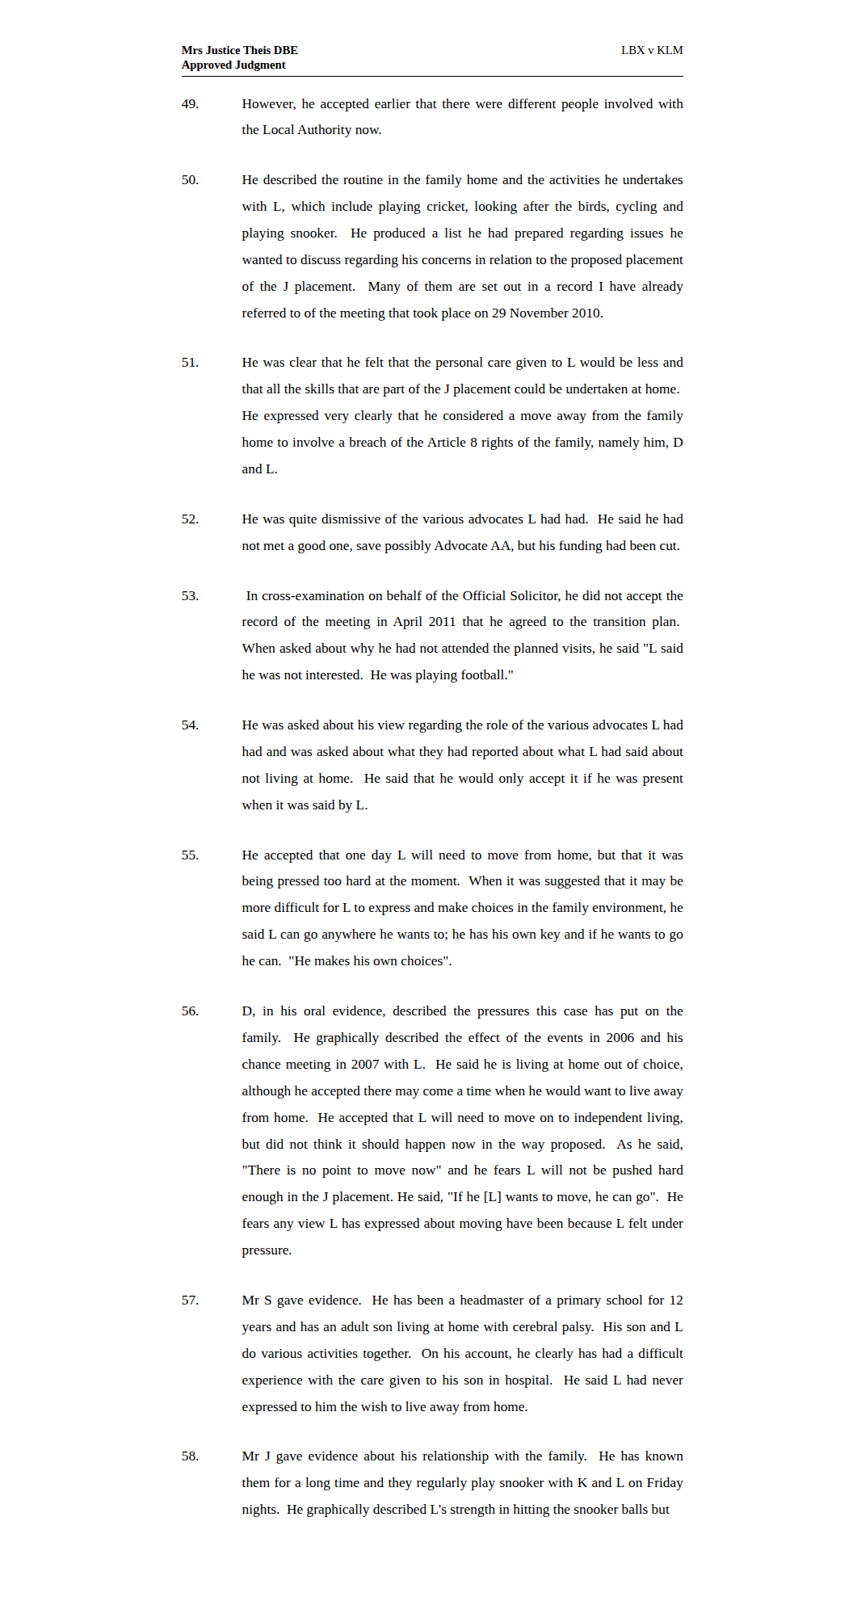Mrs Justice Theis DBE
Approved Judgment
LBX v KLM
However, he accepted earlier that there were different people involved with the Local Authority now.
He described the routine in the family home and the activities he undertakes with L, which include playing cricket, looking after the birds, cycling and playing snooker. He produced a list he had prepared regarding issues he wanted to discuss regarding his concerns in relation to the proposed placement of the J placement. Many of them are set out in a record I have already referred to of the meeting that took place on 29 November 2010.
He was clear that he felt that the personal care given to L would be less and that all the skills that are part of the J placement could be undertaken at home. He expressed very clearly that he considered a move away from the family home to involve a breach of the Article 8 rights of the family, namely him, D and L.
He was quite dismissive of the various advocates L had had. He said he had not met a good one, save possibly Advocate AA, but his funding had been cut.
In cross-examination on behalf of the Official Solicitor, he did not accept the record of the meeting in April 2011 that he agreed to the transition plan. When asked about why he had not attended the planned visits, he said "L said he was not interested. He was playing football."
He was asked about his view regarding the role of the various advocates L had had and was asked about what they had reported about what L had said about not living at home. He said that he would only accept it if he was present when it was said by L.
He accepted that one day L will need to move from home, but that it was being pressed too hard at the moment. When it was suggested that it may be more difficult for L to express and make choices in the family environment, he said L can go anywhere he wants to; he has his own key and if he wants to go he can. "He makes his own choices".
D, in his oral evidence, described the pressures this case has put on the family. He graphically described the effect of the events in 2006 and his chance meeting in 2007 with L. He said he is living at home out of choice, although he accepted there may come a time when he would want to live away from home. He accepted that L will need to move on to independent living, but did not think it should happen now in the way proposed. As he said, "There is no point to move now" and he fears L will not be pushed hard enough in the J placement. He said, "If he [L] wants to move, he can go". He fears any view L has expressed about moving have been because L felt under pressure.
Mr S gave evidence. He has been a headmaster of a primary school for 12 years and has an adult son living at home with cerebral palsy. His son and L do various activities together. On his account, he clearly has had a difficult experience with the care given to his son in hospital. He said L had never expressed to him the wish to live away from home.
Mr J gave evidence about his relationship with the family. He has known them for a long time and they regularly play snooker with K and L on Friday nights. He graphically described L's strength in hitting the snooker balls but